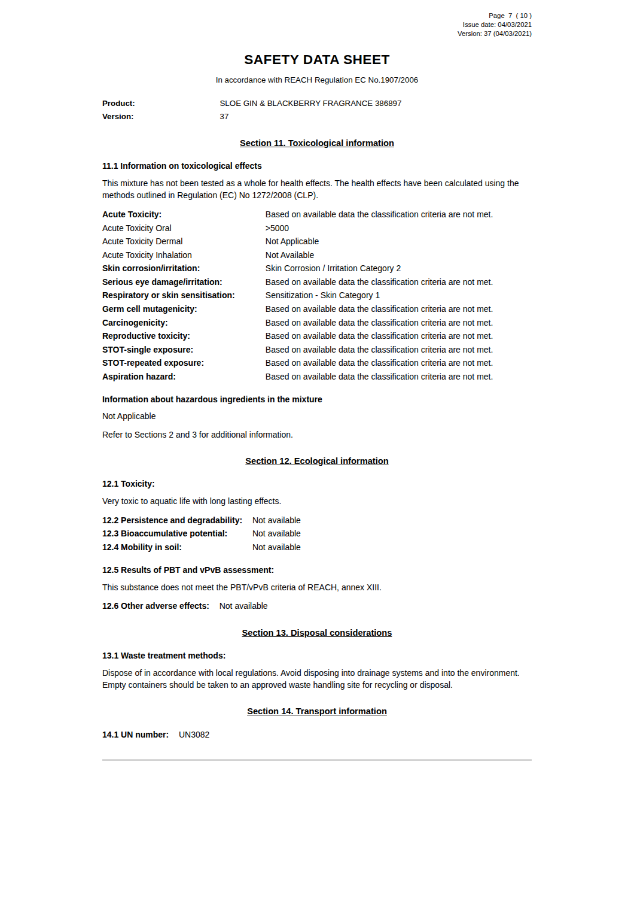Page 7 ( 10 )
Issue date: 04/03/2021
Version: 37 (04/03/2021)
SAFETY DATA SHEET
In accordance with REACH Regulation EC No.1907/2006
Product: SLOE GIN & BLACKBERRY FRAGRANCE 386897
Version: 37
Section 11. Toxicological information
11.1 Information on toxicological effects
This mixture has not been tested as a whole for health effects. The health effects have been calculated using the methods outlined in Regulation (EC) No 1272/2008 (CLP).
| Acute Toxicity: | Based on available data the classification criteria are not met. |
| Acute Toxicity Oral | >5000 |
| Acute Toxicity Dermal | Not Applicable |
| Acute Toxicity Inhalation | Not Available |
| Skin corrosion/irritation: | Skin Corrosion / Irritation Category 2 |
| Serious eye damage/irritation: | Based on available data the classification criteria are not met. |
| Respiratory or skin sensitisation: | Sensitization - Skin Category 1 |
| Germ cell mutagenicity: | Based on available data the classification criteria are not met. |
| Carcinogenicity: | Based on available data the classification criteria are not met. |
| Reproductive toxicity: | Based on available data the classification criteria are not met. |
| STOT-single exposure: | Based on available data the classification criteria are not met. |
| STOT-repeated exposure: | Based on available data the classification criteria are not met. |
| Aspiration hazard: | Based on available data the classification criteria are not met. |
Information about hazardous ingredients in the mixture
Not Applicable
Refer to Sections 2 and 3 for additional information.
Section 12. Ecological information
12.1 Toxicity:
Very toxic to aquatic life with long lasting effects.
| 12.2 Persistence and degradability: | Not available |
| 12.3 Bioaccumulative potential: | Not available |
| 12.4 Mobility in soil: | Not available |
12.5 Results of PBT and vPvB assessment:
This substance does not meet the PBT/vPvB criteria of REACH, annex XIII.
| 12.6 Other adverse effects: | Not available |
Section 13. Disposal considerations
13.1 Waste treatment methods:
Dispose of in accordance with local regulations. Avoid disposing into drainage systems and into the environment. Empty containers should be taken to an approved waste handling site for recycling or disposal.
Section 14. Transport information
| 14.1 UN number: | UN3082 |